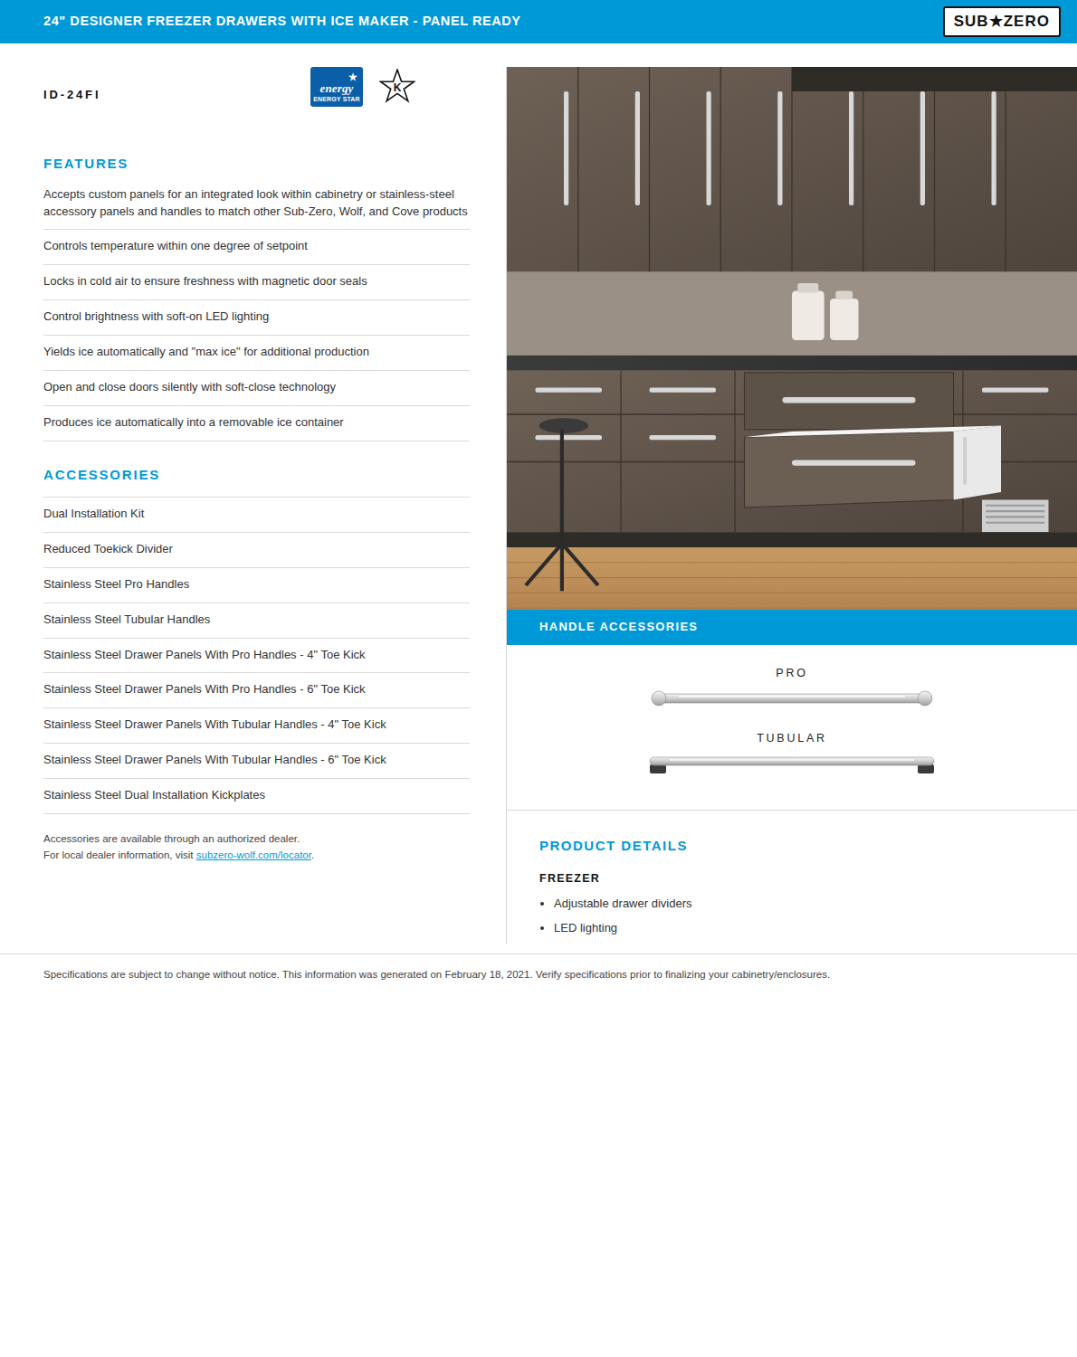24" Designer Freezer Drawers with Ice Maker - Panel Ready
SUB★ZERO
ID-24FI
★ energy ENERGY STAR
K
FEATURES
Accepts custom panels for an integrated look within cabinetry or stainless-steel accessory panels and handles to match other Sub-Zero, Wolf, and Cove products
Controls temperature within one degree of setpoint
Locks in cold air to ensure freshness with magnetic door seals
Control brightness with soft-on LED lighting
Yields ice automatically and "max ice" for additional production
Open and close doors silently with soft-close technology
Produces ice automatically into a removable ice container
ACCESSORIES
Dual Installation Kit
Reduced Toekick Divider
Stainless Steel Pro Handles
Stainless Steel Tubular Handles
Stainless Steel Drawer Panels With Pro Handles - 4" Toe Kick
Stainless Steel Drawer Panels With Pro Handles - 6" Toe Kick
Stainless Steel Drawer Panels With Tubular Handles - 4" Toe Kick
Stainless Steel Drawer Panels With Tubular Handles - 6" Toe Kick
Stainless Steel Dual Installation Kickplates
Accessories are available through an authorized dealer.
For local dealer information, visit subzero-wolf.com/locator.
HANDLE ACCESSORIES
PRO
TUBULAR
PRODUCT DETAILS
FREEZER
Adjustable drawer dividers
LED lighting
Specifications are subject to change without notice. This information was generated on February 18, 2021. Verify specifications prior to finalizing your cabinetry/enclosures.